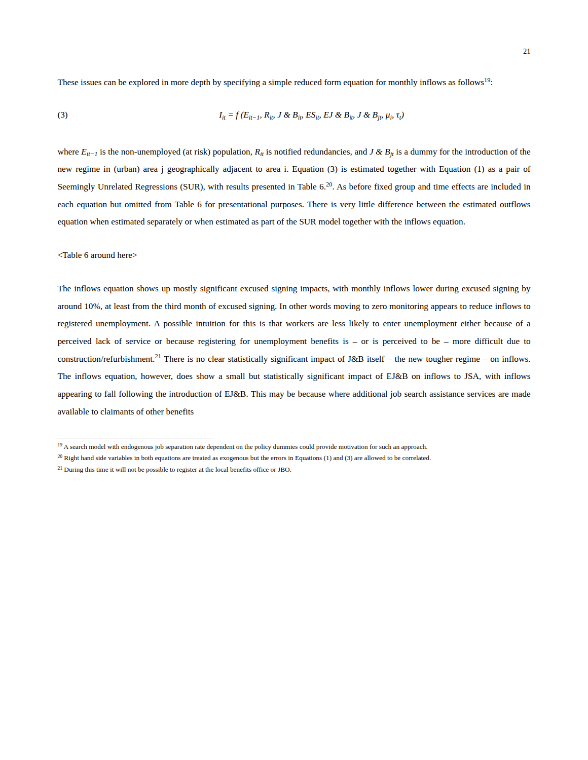21
These issues can be explored in more depth by specifying a simple reduced form equation for monthly inflows as follows19:
(3)
Iit = f (Eit−1, Rit, J & Bit, ESit, EJ & Bit, J & Bjt, μi, τt)
where Eit−1 is the non-unemployed (at risk) population, Rit is notified redundancies, and J & Bjt is a dummy for the introduction of the new regime in (urban) area j geographically adjacent to area i. Equation (3) is estimated together with Equation (1) as a pair of Seemingly Unrelated Regressions (SUR), with results presented in Table 6.20. As before fixed group and time effects are included in each equation but omitted from Table 6 for presentational purposes. There is very little difference between the estimated outflows equation when estimated separately or when estimated as part of the SUR model together with the inflows equation.
<Table 6 around here>
The inflows equation shows up mostly significant excused signing impacts, with monthly inflows lower during excused signing by around 10%, at least from the third month of excused signing. In other words moving to zero monitoring appears to reduce inflows to registered unemployment. A possible intuition for this is that workers are less likely to enter unemployment either because of a perceived lack of service or because registering for unemployment benefits is – or is perceived to be – more difficult due to construction/refurbishment.21 There is no clear statistically significant impact of J&B itself – the new tougher regime – on inflows. The inflows equation, however, does show a small but statistically significant impact of EJ&B on inflows to JSA, with inflows appearing to fall following the introduction of EJ&B. This may be because where additional job search assistance services are made available to claimants of other benefits
19 A search model with endogenous job separation rate dependent on the policy dummies could provide motivation for such an approach.
20 Right hand side variables in both equations are treated as exogenous but the errors in Equations (1) and (3) are allowed to be correlated.
21 During this time it will not be possible to register at the local benefits office or JBO.